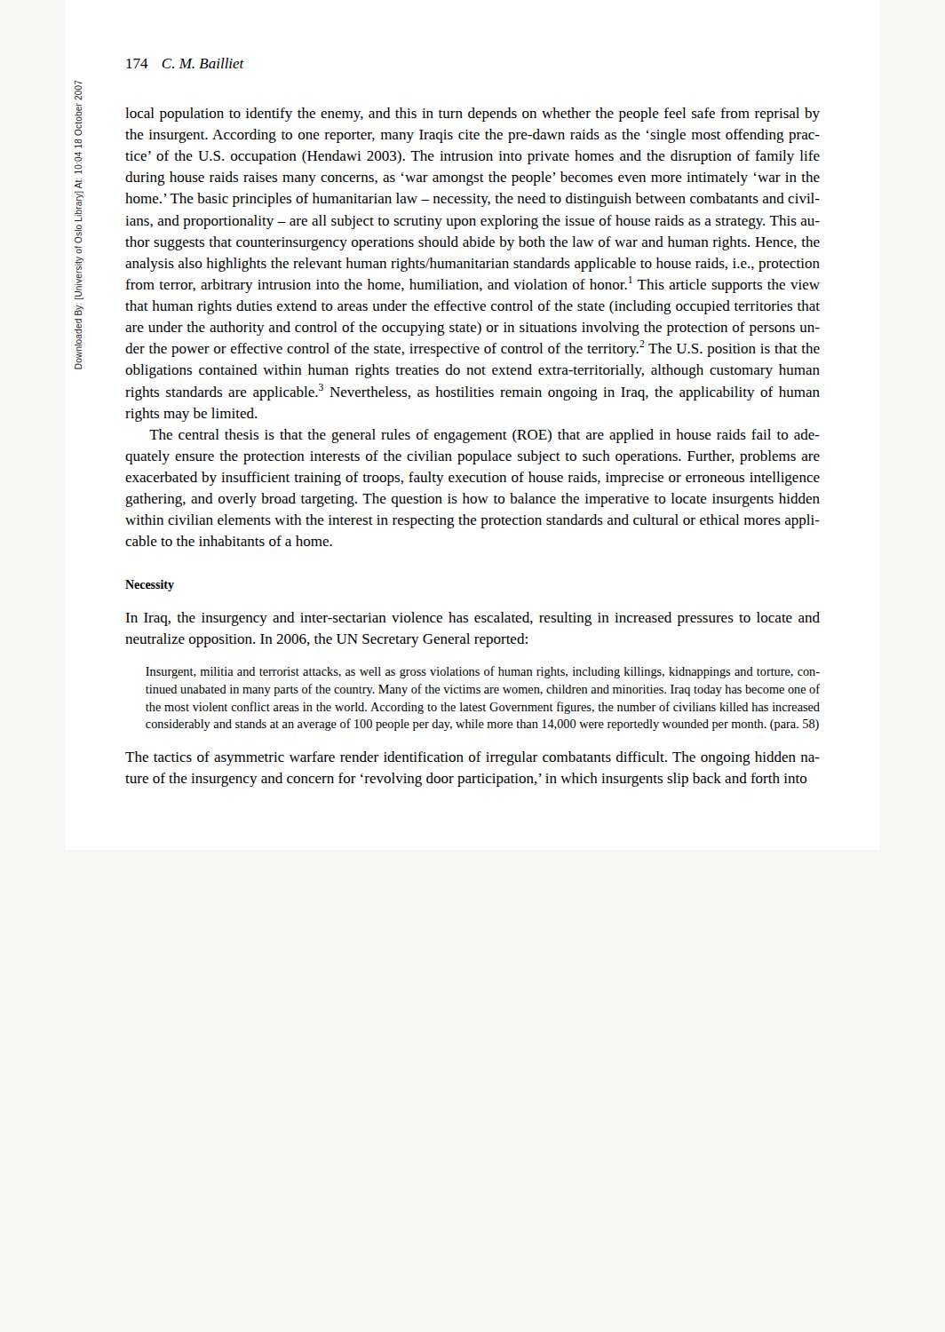Downloaded By: [University of Oslo Library] At: 10:04 18 October 2007
174 C. M. Bailliet
local population to identify the enemy, and this in turn depends on whether the people feel safe from reprisal by the insurgent. According to one reporter, many Iraqis cite the pre-dawn raids as the ‘single most offending practice’ of the U.S. occupation (Hendawi 2003). The intrusion into private homes and the disruption of family life during house raids raises many concerns, as ‘war amongst the people’ becomes even more intimately ‘war in the home.’ The basic principles of humanitarian law – necessity, the need to distinguish between combatants and civilians, and proportionality – are all subject to scrutiny upon exploring the issue of house raids as a strategy. This author suggests that counterinsurgency operations should abide by both the law of war and human rights. Hence, the analysis also highlights the relevant human rights/humanitarian standards applicable to house raids, i.e., protection from terror, arbitrary intrusion into the home, humiliation, and violation of honor.1 This article supports the view that human rights duties extend to areas under the effective control of the state (including occupied territories that are under the authority and control of the occupying state) or in situations involving the protection of persons under the power or effective control of the state, irrespective of control of the territory.2 The U.S. position is that the obligations contained within human rights treaties do not extend extra-territorially, although customary human rights standards are applicable.3 Nevertheless, as hostilities remain ongoing in Iraq, the applicability of human rights may be limited.
The central thesis is that the general rules of engagement (ROE) that are applied in house raids fail to adequately ensure the protection interests of the civilian populace subject to such operations. Further, problems are exacerbated by insufficient training of troops, faulty execution of house raids, imprecise or erroneous intelligence gathering, and overly broad targeting. The question is how to balance the imperative to locate insurgents hidden within civilian elements with the interest in respecting the protection standards and cultural or ethical mores applicable to the inhabitants of a home.
Necessity
In Iraq, the insurgency and inter-sectarian violence has escalated, resulting in increased pressures to locate and neutralize opposition. In 2006, the UN Secretary General reported:
Insurgent, militia and terrorist attacks, as well as gross violations of human rights, including killings, kidnappings and torture, continued unabated in many parts of the country. Many of the victims are women, children and minorities. Iraq today has become one of the most violent conflict areas in the world. According to the latest Government figures, the number of civilians killed has increased considerably and stands at an average of 100 people per day, while more than 14,000 were reportedly wounded per month. (para. 58)
The tactics of asymmetric warfare render identification of irregular combatants difficult. The ongoing hidden nature of the insurgency and concern for ‘revolving door participation,’ in which insurgents slip back and forth into